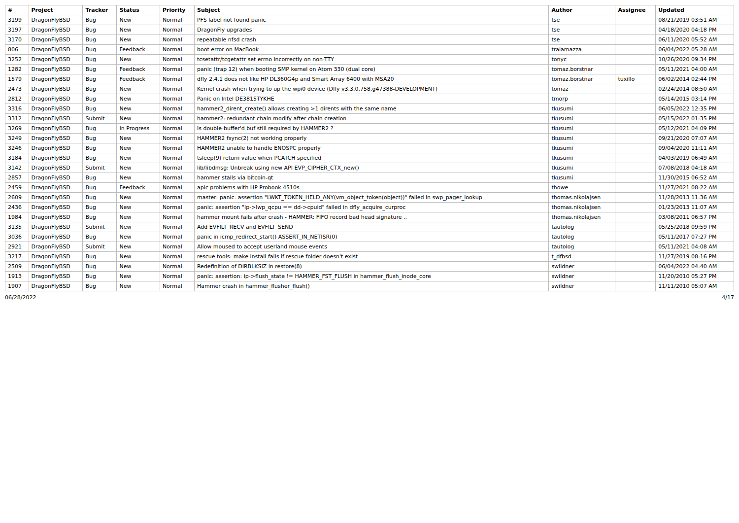| # | Project | Tracker | Status | Priority | Subject | Author | Assignee | Updated |
| --- | --- | --- | --- | --- | --- | --- | --- | --- |
| 3199 | DragonFlyBSD | Bug | New | Normal | PFS label not found panic | tse | | 08/21/2019 03:51 AM |
| 3197 | DragonFlyBSD | Bug | New | Normal | DragonFly upgrades | tse | | 04/18/2020 04:18 PM |
| 3170 | DragonFlyBSD | Bug | New | Normal | repeatable nfsd crash | tse | | 06/11/2020 05:52 AM |
| 806 | DragonFlyBSD | Bug | Feedback | Normal | boot error on MacBook | tralamazza | | 06/04/2022 05:28 AM |
| 3252 | DragonFlyBSD | Bug | New | Normal | tcsetattr/tcgetattr set errno incorrectly on non-TTY | tonyc | | 10/26/2020 09:34 PM |
| 1282 | DragonFlyBSD | Bug | Feedback | Normal | panic (trap 12) when booting SMP kernel on Atom 330 (dual core) | tomaz.borstnar | | 05/11/2021 04:00 AM |
| 1579 | DragonFlyBSD | Bug | Feedback | Normal | dfly 2.4.1 does not like HP DL360G4p and Smart Array 6400 with MSA20 | tomaz.borstnar | tuxillo | 06/02/2014 02:44 PM |
| 2473 | DragonFlyBSD | Bug | New | Normal | Kernel crash when trying to up the wpi0 device (Dfly v3.3.0.758.g47388-DEVELOPMENT) | tomaz | | 02/24/2014 08:50 AM |
| 2812 | DragonFlyBSD | Bug | New | Normal | Panic on Intel DE3815TYKHE | tmorp | | 05/14/2015 03:14 PM |
| 3316 | DragonFlyBSD | Bug | New | Normal | hammer2_dirent_create() allows creating >1 dirents with the same name | tkusumi | | 06/05/2022 12:35 PM |
| 3312 | DragonFlyBSD | Submit | New | Normal | hammer2: redundant chain modify after chain creation | tkusumi | | 05/15/2022 01:35 PM |
| 3269 | DragonFlyBSD | Bug | In Progress | Normal | Is double-buffer'd buf still required by HAMMER2 ? | tkusumi | | 05/12/2021 04:09 PM |
| 3249 | DragonFlyBSD | Bug | New | Normal | HAMMER2 fsync(2) not working properly | tkusumi | | 09/21/2020 07:07 AM |
| 3246 | DragonFlyBSD | Bug | New | Normal | HAMMER2 unable to handle ENOSPC properly | tkusumi | | 09/04/2020 11:11 AM |
| 3184 | DragonFlyBSD | Bug | New | Normal | tsleep(9) return value when PCATCH specified | tkusumi | | 04/03/2019 06:49 AM |
| 3142 | DragonFlyBSD | Submit | New | Normal | lib/libdmsg: Unbreak using new API EVP_CIPHER_CTX_new() | tkusumi | | 07/08/2018 04:18 AM |
| 2857 | DragonFlyBSD | Bug | New | Normal | hammer stalls via bitcoin-qt | tkusumi | | 11/30/2015 06:52 AM |
| 2459 | DragonFlyBSD | Bug | Feedback | Normal | apic problems with HP Probook 4510s | thowe | | 11/27/2021 08:22 AM |
| 2609 | DragonFlyBSD | Bug | New | Normal | master: panic: assertion "LWKT_TOKEN_HELD_ANY(vm_object_token(object))" failed in swp_pager_lookup | thomas.nikolajsen | | 11/28/2013 11:36 AM |
| 2436 | DragonFlyBSD | Bug | New | Normal | panic: assertion "lp->lwp_qcpu == dd->cpuid" failed in dfly_acquire_curproc | thomas.nikolajsen | | 01/23/2013 11:07 AM |
| 1984 | DragonFlyBSD | Bug | New | Normal | hammer mount fails after crash - HAMMER: FIFO record bad head signature .. | thomas.nikolajsen | | 03/08/2011 06:57 PM |
| 3135 | DragonFlyBSD | Submit | New | Normal | Add EVFILT_RECV and EVFILT_SEND | tautolog | | 05/25/2018 09:59 PM |
| 3036 | DragonFlyBSD | Bug | New | Normal | panic in icmp_redirect_start() ASSERT_IN_NETISR(0) | tautolog | | 05/11/2017 07:27 PM |
| 2921 | DragonFlyBSD | Submit | New | Normal | Allow moused to accept userland mouse events | tautolog | | 05/11/2021 04:08 AM |
| 3217 | DragonFlyBSD | Bug | New | Normal | rescue tools: make install fails if rescue folder doesn't exist | t_dfbsd | | 11/27/2019 08:16 PM |
| 2509 | DragonFlyBSD | Bug | New | Normal | Redefinition of DIRBLKSIZ in restore(8) | swildner | | 06/04/2022 04:40 AM |
| 1913 | DragonFlyBSD | Bug | New | Normal | panic: assertion: ip->flush_state != HAMMER_FST_FLUSH in hammer_flush_inode_core | swildner | | 11/20/2010 05:27 PM |
| 1907 | DragonFlyBSD | Bug | New | Normal | Hammer crash in hammer_flusher_flush() | swildner | | 11/11/2010 05:07 AM |
06/28/2022 4/17